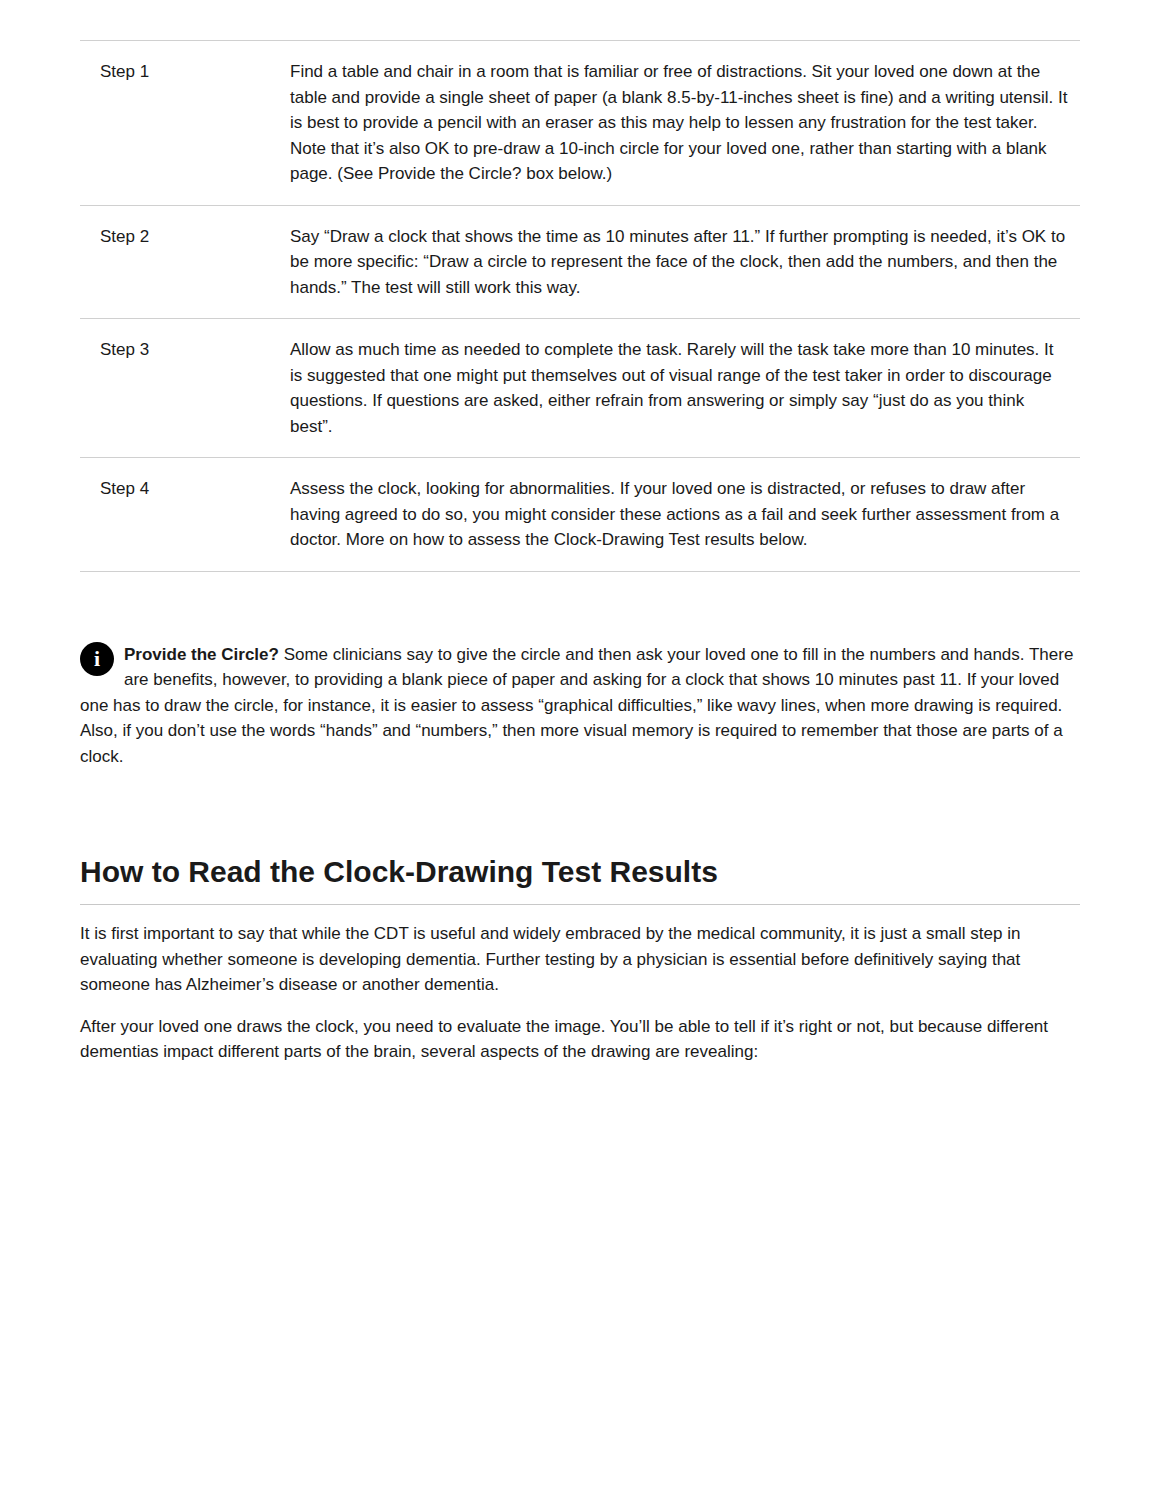| Step 1 | Find a table and chair in a room that is familiar or free of distractions. Sit your loved one down at the table and provide a single sheet of paper (a blank 8.5-by-11-inches sheet is fine) and a writing utensil. It is best to provide a pencil with an eraser as this may help to lessen any frustration for the test taker. Note that it’s also OK to pre-draw a 10-inch circle for your loved one, rather than starting with a blank page. (See Provide the Circle? box below.) |
| Step 2 | Say “Draw a clock that shows the time as 10 minutes after 11.” If further prompting is needed, it’s OK to be more specific: “Draw a circle to represent the face of the clock, then add the numbers, and then the hands.” The test will still work this way. |
| Step 3 | Allow as much time as needed to complete the task. Rarely will the task take more than 10 minutes. It is suggested that one might put themselves out of visual range of the test taker in order to discourage questions. If questions are asked, either refrain from answering or simply say “just do as you think best”. |
| Step 4 | Assess the clock, looking for abnormalities. If your loved one is distracted, or refuses to draw after having agreed to do so, you might consider these actions as a fail and seek further assessment from a doctor. More on how to assess the Clock-Drawing Test results below. |
i
Provide the Circle? Some clinicians say to give the circle and then ask your loved one to fill in the numbers and hands. There are benefits, however, to providing a blank piece of paper and asking for a clock that shows 10 minutes past 11. If your loved one has to draw the circle, for instance, it is easier to assess “graphical difficulties,” like wavy lines, when more drawing is required. Also, if you don’t use the words “hands” and “numbers,” then more visual memory is required to remember that those are parts of a clock.
How to Read the Clock-Drawing Test Results
It is first important to say that while the CDT is useful and widely embraced by the medical community, it is just a small step in evaluating whether someone is developing dementia. Further testing by a physician is essential before definitively saying that someone has Alzheimer’s disease or another dementia.
After your loved one draws the clock, you need to evaluate the image. You’ll be able to tell if it’s right or not, but because different dementias impact different parts of the brain, several aspects of the drawing are revealing: